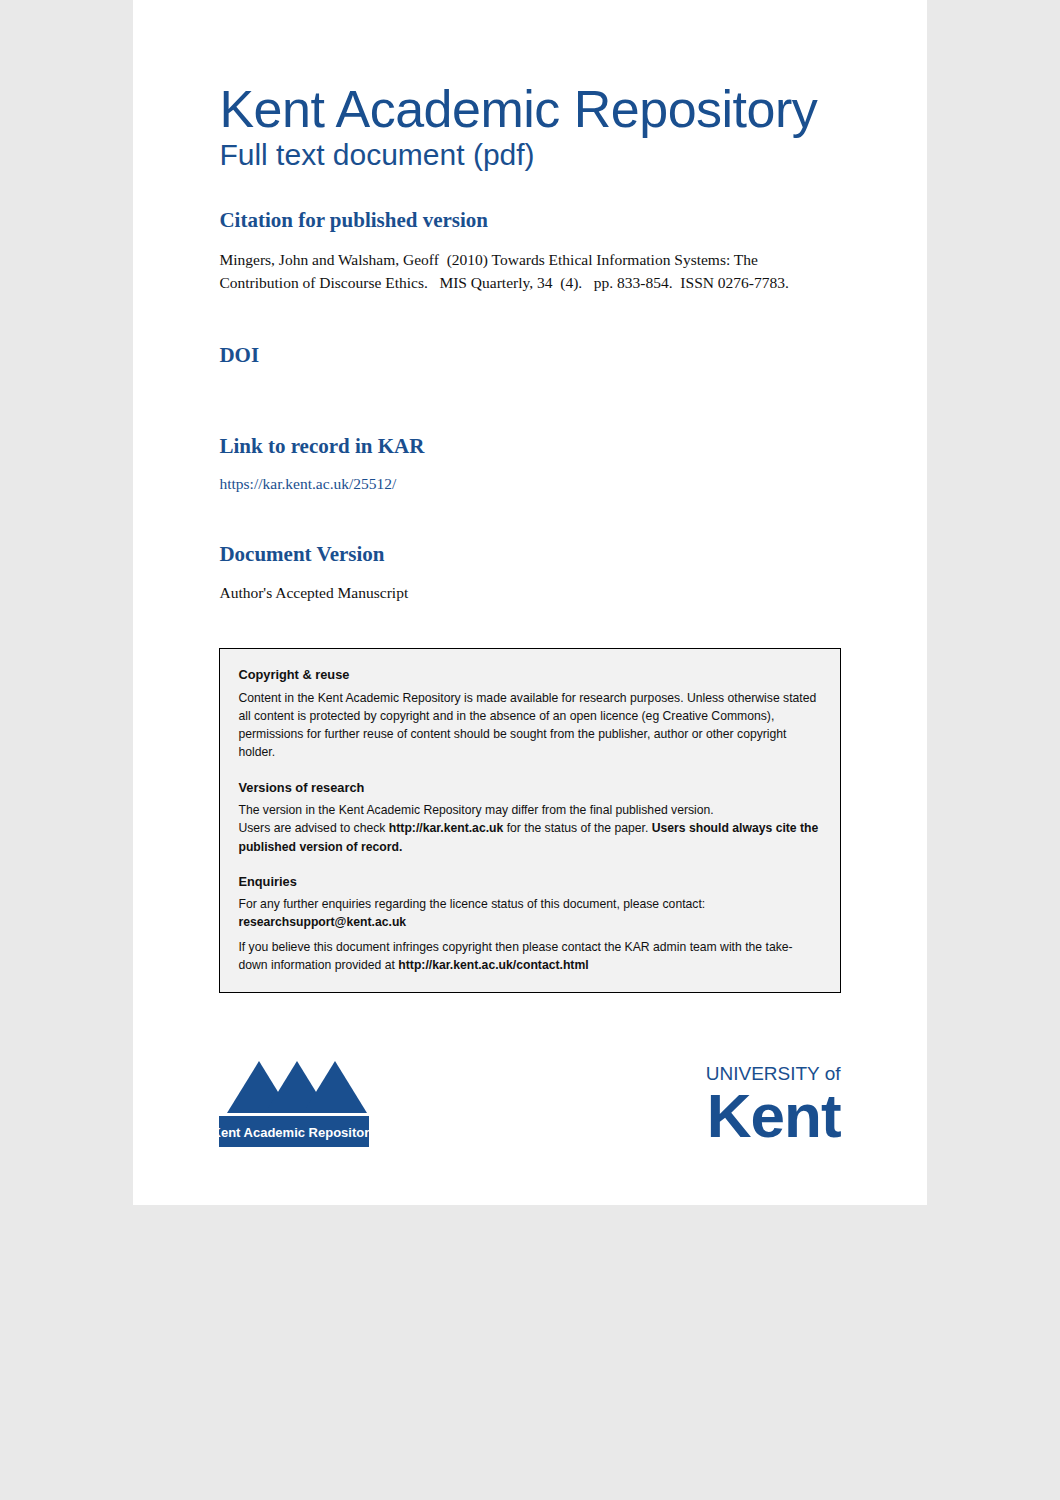Kent Academic Repository
Full text document (pdf)
Citation for published version
Mingers, John and Walsham, Geoff (2010) Towards Ethical Information Systems: The Contribution of Discourse Ethics. MIS Quarterly, 34 (4). pp. 833-854. ISSN 0276-7783.
DOI
Link to record in KAR
https://kar.kent.ac.uk/25512/
Document Version
Author's Accepted Manuscript
Copyright & reuse
Content in the Kent Academic Repository is made available for research purposes. Unless otherwise stated all content is protected by copyright and in the absence of an open licence (eg Creative Commons), permissions for further reuse of content should be sought from the publisher, author or other copyright holder.
Versions of research
The version in the Kent Academic Repository may differ from the final published version.
Users are advised to check http://kar.kent.ac.uk for the status of the paper. Users should always cite the published version of record.
Enquiries
For any further enquiries regarding the licence status of this document, please contact:
researchsupport@kent.ac.uk
If you believe this document infringes copyright then please contact the KAR admin team with the take-down information provided at http://kar.kent.ac.uk/contact.html
Kent Academic Repository
UNIVERSITY of Kent